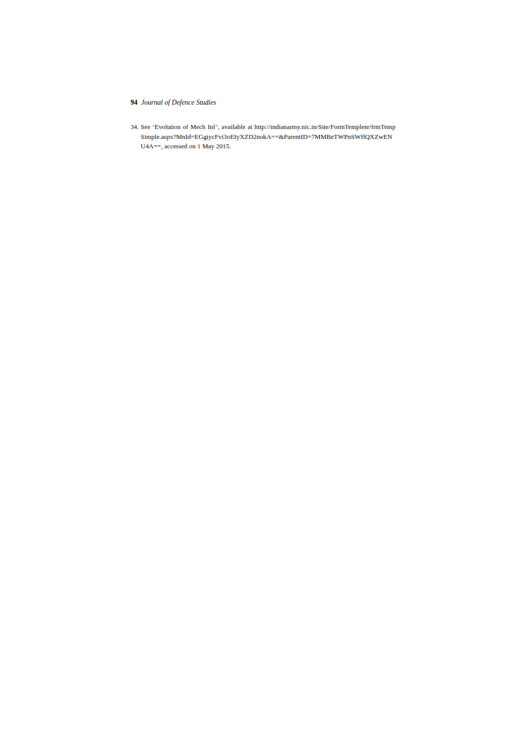94 Journal of Defence Studies
34. See ‘Evolution of Mech Inf’, available at http://indianarmy.nic.in/Site/FormTemplete/frmTempSimple.aspx?MnId=EGgiycFvi3oEIyXZD2nokA==&ParentID=7MMBeTWPnSWflQXZwENU4A==, accessed on 1 May 2015.